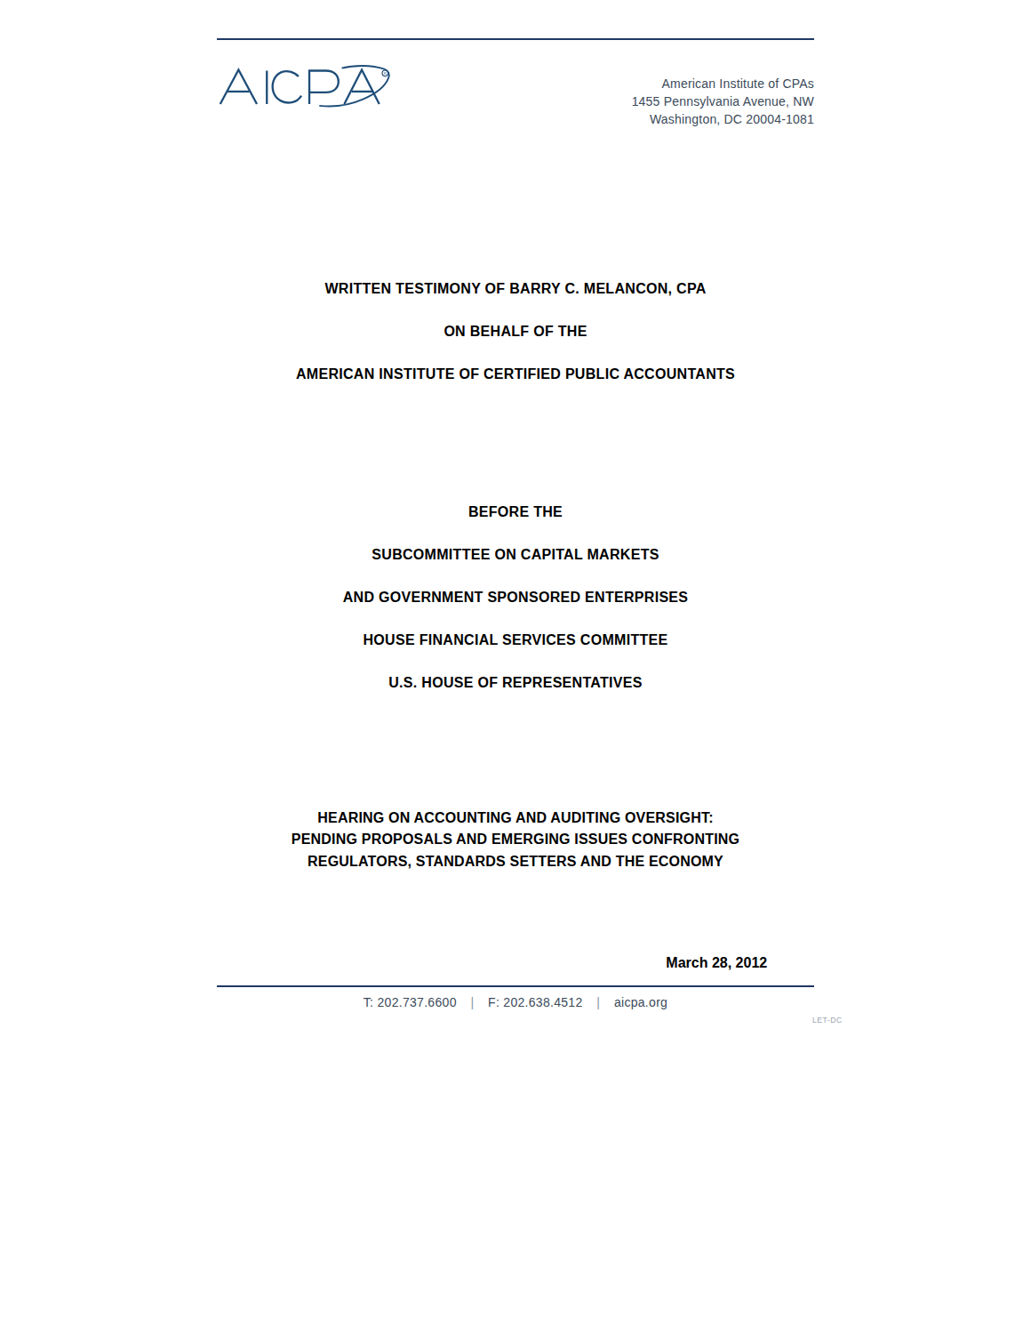AICPA R
American Institute of CPAs
1455 Pennsylvania Avenue, NW
Washington, DC 20004-1081
WRITTEN TESTIMONY OF BARRY C. MELANCON, CPA
ON BEHALF OF THE
AMERICAN INSTITUTE OF CERTIFIED PUBLIC ACCOUNTANTS
BEFORE THE
SUBCOMMITTEE ON CAPITAL MARKETS
AND GOVERNMENT SPONSORED ENTERPRISES
HOUSE FINANCIAL SERVICES COMMITTEE
U.S. HOUSE OF REPRESENTATIVES
HEARING ON ACCOUNTING AND AUDITING OVERSIGHT:
PENDING PROPOSALS AND EMERGING ISSUES CONFRONTING
REGULATORS, STANDARDS SETTERS AND THE ECONOMY
March 28, 2012
T: 202.737.6600 | F: 202.638.4512 | aicpa.org
LET-DC